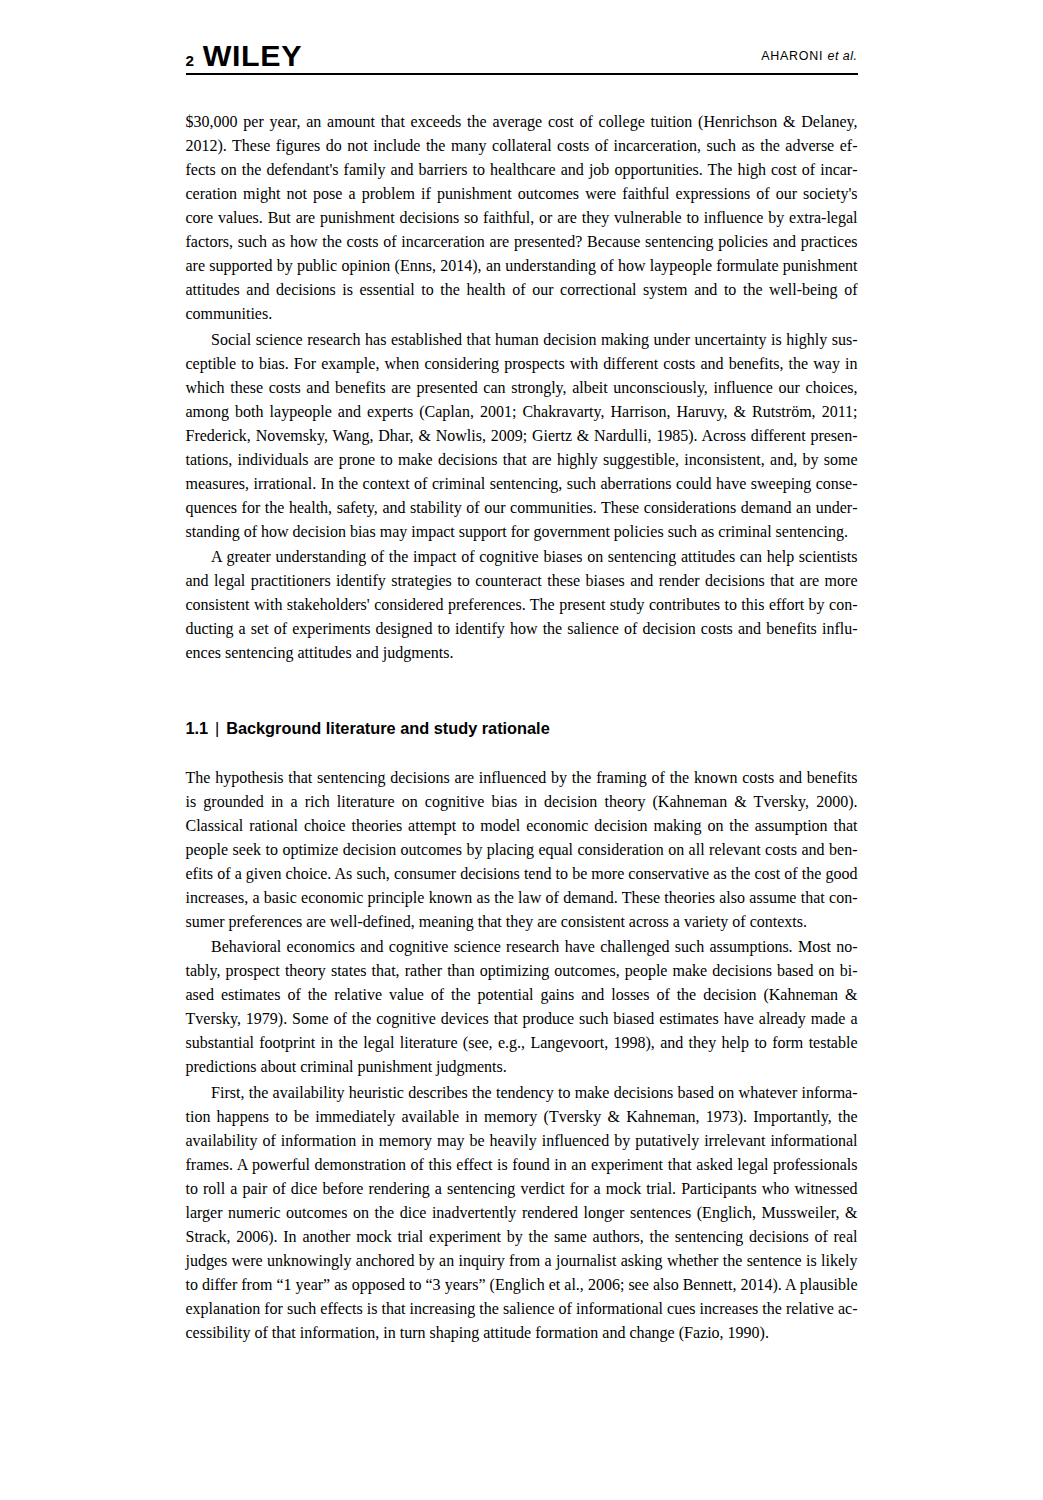2 WILEY
Aharoni et al.
$30,000 per year, an amount that exceeds the average cost of college tuition (Henrichson & Delaney, 2012). These figures do not include the many collateral costs of incarceration, such as the adverse effects on the defendant's family and barriers to healthcare and job opportunities. The high cost of incarceration might not pose a problem if punishment outcomes were faithful expressions of our society's core values. But are punishment decisions so faithful, or are they vulnerable to influence by extra-legal factors, such as how the costs of incarceration are presented? Because sentencing policies and practices are supported by public opinion (Enns, 2014), an understanding of how laypeople formulate punishment attitudes and decisions is essential to the health of our correctional system and to the well-being of communities.
Social science research has established that human decision making under uncertainty is highly susceptible to bias. For example, when considering prospects with different costs and benefits, the way in which these costs and benefits are presented can strongly, albeit unconsciously, influence our choices, among both laypeople and experts (Caplan, 2001; Chakravarty, Harrison, Haruvy, & Rutström, 2011; Frederick, Novemsky, Wang, Dhar, & Nowlis, 2009; Giertz & Nardulli, 1985). Across different presentations, individuals are prone to make decisions that are highly suggestible, inconsistent, and, by some measures, irrational. In the context of criminal sentencing, such aberrations could have sweeping consequences for the health, safety, and stability of our communities. These considerations demand an understanding of how decision bias may impact support for government policies such as criminal sentencing.
A greater understanding of the impact of cognitive biases on sentencing attitudes can help scientists and legal practitioners identify strategies to counteract these biases and render decisions that are more consistent with stakeholders' considered preferences. The present study contributes to this effort by conducting a set of experiments designed to identify how the salience of decision costs and benefits influences sentencing attitudes and judgments.
1.1|Background literature and study rationale
The hypothesis that sentencing decisions are influenced by the framing of the known costs and benefits is grounded in a rich literature on cognitive bias in decision theory (Kahneman & Tversky, 2000). Classical rational choice theories attempt to model economic decision making on the assumption that people seek to optimize decision outcomes by placing equal consideration on all relevant costs and benefits of a given choice. As such, consumer decisions tend to be more conservative as the cost of the good increases, a basic economic principle known as the law of demand. These theories also assume that consumer preferences are well-defined, meaning that they are consistent across a variety of contexts.
Behavioral economics and cognitive science research have challenged such assumptions. Most notably, prospect theory states that, rather than optimizing outcomes, people make decisions based on biased estimates of the relative value of the potential gains and losses of the decision (Kahneman & Tversky, 1979). Some of the cognitive devices that produce such biased estimates have already made a substantial footprint in the legal literature (see, e.g., Langevoort, 1998), and they help to form testable predictions about criminal punishment judgments.
First, the availability heuristic describes the tendency to make decisions based on whatever information happens to be immediately available in memory (Tversky & Kahneman, 1973). Importantly, the availability of information in memory may be heavily influenced by putatively irrelevant informational frames. A powerful demonstration of this effect is found in an experiment that asked legal professionals to roll a pair of dice before rendering a sentencing verdict for a mock trial. Participants who witnessed larger numeric outcomes on the dice inadvertently rendered longer sentences (Englich, Mussweiler, & Strack, 2006). In another mock trial experiment by the same authors, the sentencing decisions of real judges were unknowingly anchored by an inquiry from a journalist asking whether the sentence is likely to differ from “1 year” as opposed to “3 years” (Englich et al., 2006; see also Bennett, 2014). A plausible explanation for such effects is that increasing the salience of informational cues increases the relative accessibility of that information, in turn shaping attitude formation and change (Fazio, 1990).